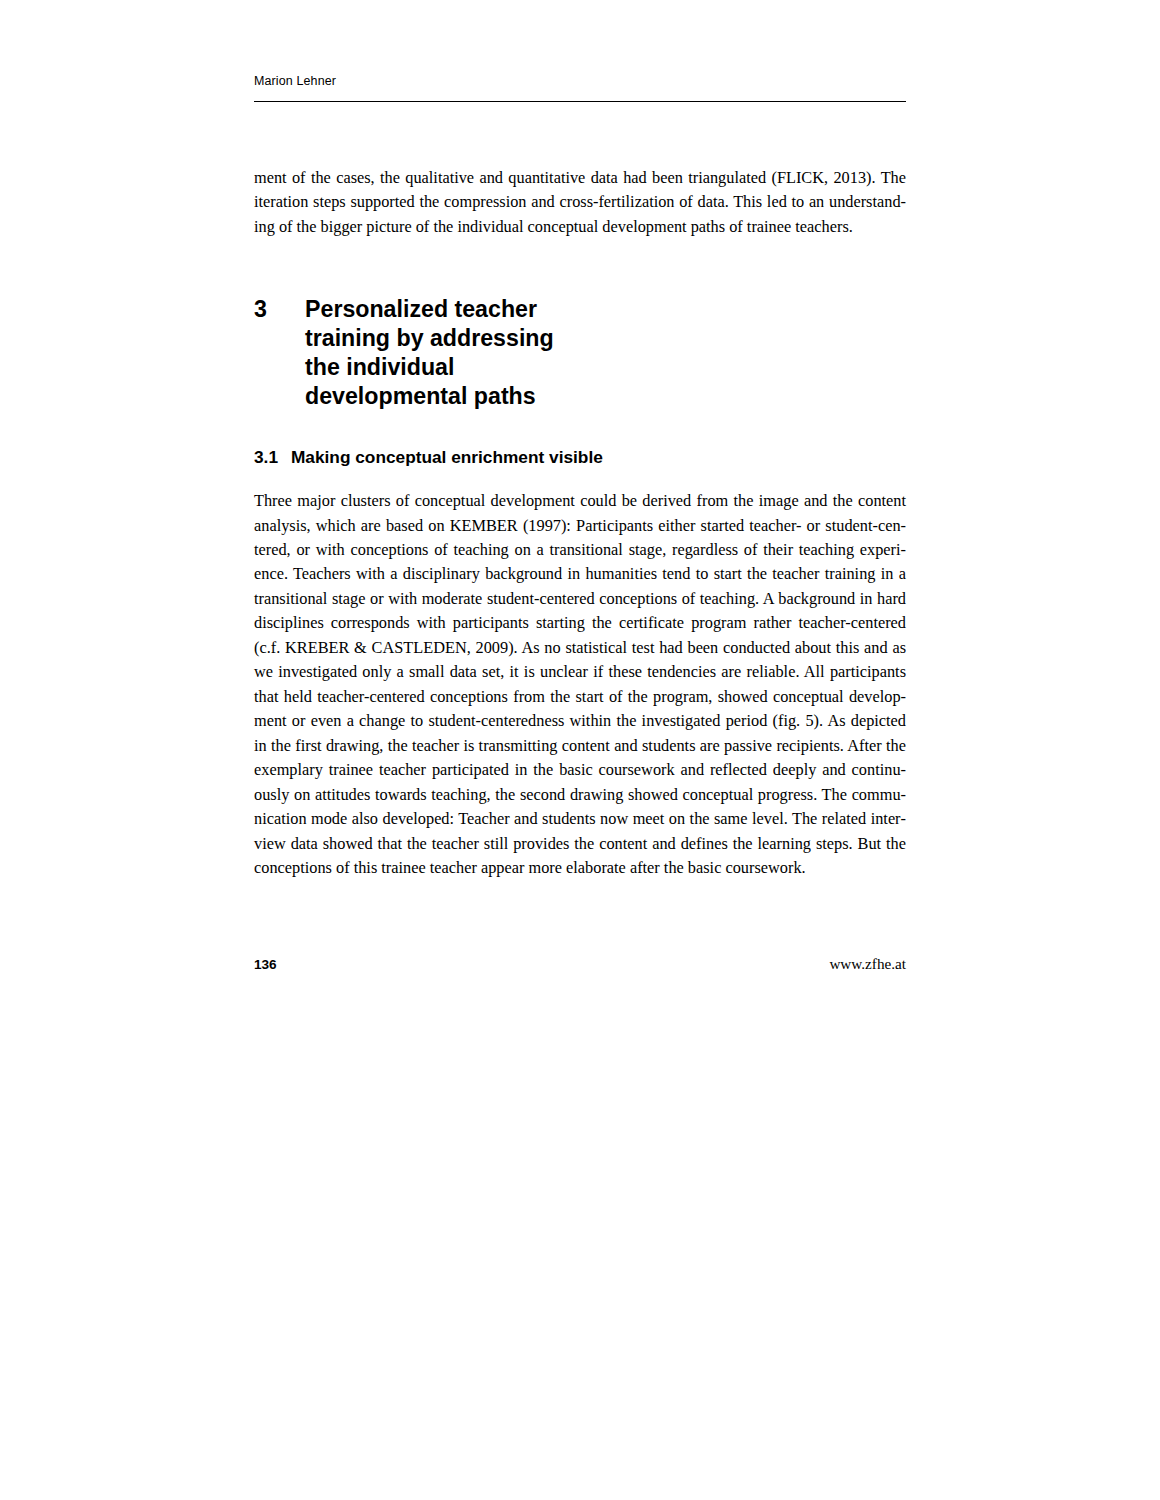Marion Lehner
ment of the cases, the qualitative and quantitative data had been triangulated (FLICK, 2013). The iteration steps supported the compression and cross-fertilization of data. This led to an understanding of the bigger picture of the individual conceptual development paths of trainee teachers.
3 Personalized teacher training by addressing the individual developmental paths
3.1 Making conceptual enrichment visible
Three major clusters of conceptual development could be derived from the image and the content analysis, which are based on KEMBER (1997): Participants either started teacher- or student-centered, or with conceptions of teaching on a transitional stage, regardless of their teaching experience. Teachers with a disciplinary background in humanities tend to start the teacher training in a transitional stage or with moderate student-centered conceptions of teaching. A background in hard disciplines corresponds with participants starting the certificate program rather teacher-centered (c.f. KREBER & CASTLEDEN, 2009). As no statistical test had been conducted about this and as we investigated only a small data set, it is unclear if these tendencies are reliable. All participants that held teacher-centered conceptions from the start of the program, showed conceptual development or even a change to student-centeredness within the investigated period (fig. 5). As depicted in the first drawing, the teacher is transmitting content and students are passive recipients. After the exemplary trainee teacher participated in the basic coursework and reflected deeply and continuously on attitudes towards teaching, the second drawing showed conceptual progress. The communication mode also developed: Teacher and students now meet on the same level. The related interview data showed that the teacher still provides the content and defines the learning steps. But the conceptions of this trainee teacher appear more elaborate after the basic coursework.
136 www.zfhe.at